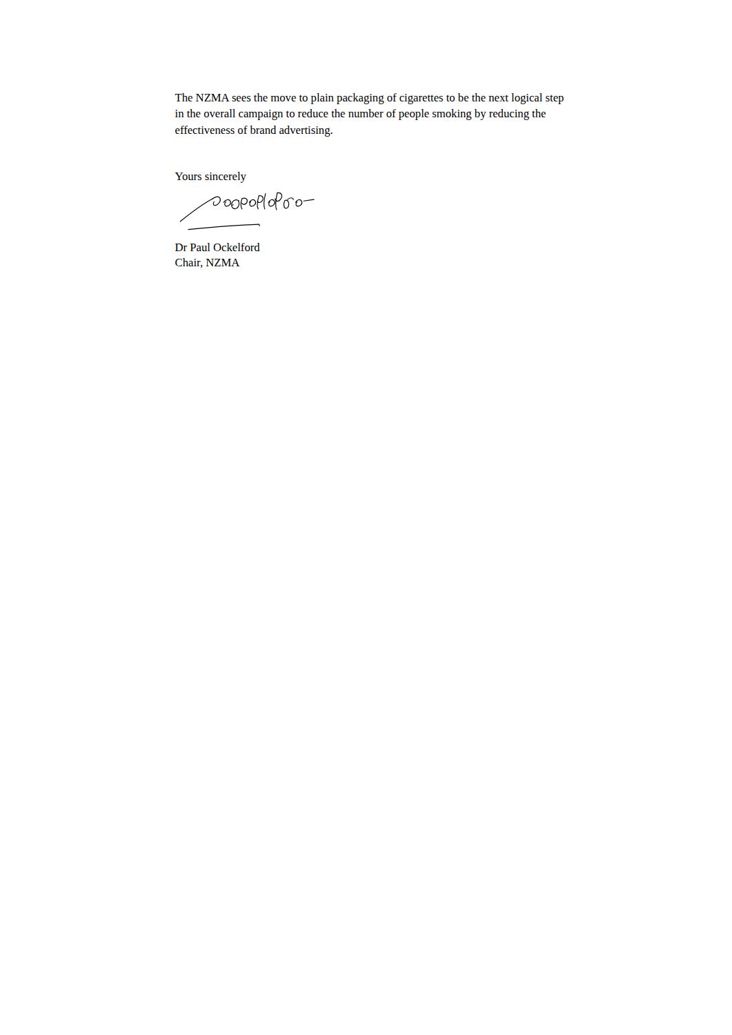The NZMA sees the move to plain packaging of cigarettes to be the next logical step in the overall campaign to reduce the number of people smoking by reducing the effectiveness of brand advertising.
Yours sincerely
Dr Paul Ockelford
Chair, NZMA